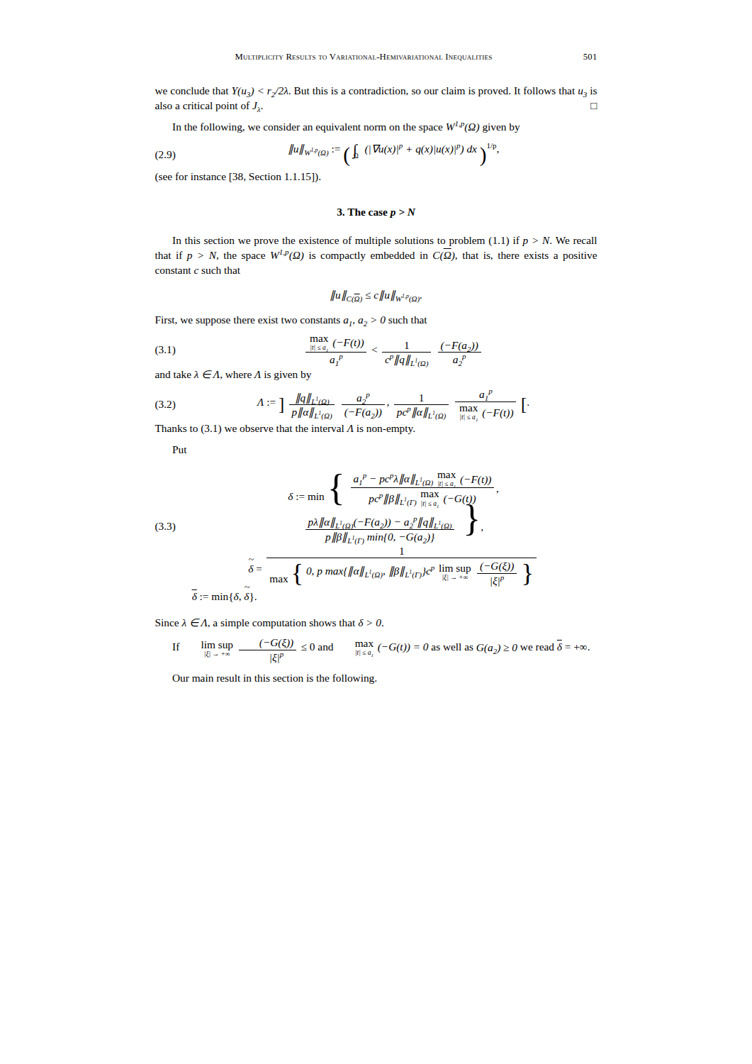Multiplicity Results to Variational-Hemivariational Inequalities 501
we conclude that Υ(u3) < r2/2λ. But this is a contradiction, so our claim is proved. It follows that u3 is also a critical point of Jλ. □
In the following, we consider an equivalent norm on the space W1,p(Ω) given by
(2.9)
∥u∥W1,p(Ω) := ( ∫Ω (|∇u(x)|p + q(x)|u(x)|p) dx )1/p,
(see for instance [38, Section 1.1.15]).
3. The case p > N
In this section we prove the existence of multiple solutions to problem (1.1) if p > N. We recall that if p > N, the space W1,p(Ω) is compactly embedded in C(Ω), that is, there exists a positive constant c such that
∥u∥C(Ω) ≤ c∥u∥W1,p(Ω).
First, we suppose there exist two constants a1, a2 > 0 such that
(3.1)
max |t| ≤ a1 (−F(t)) a1p < 1 cp∥q∥L1(Ω) (−F(a2)) a2p
and take λ ∈ Λ, where Λ is given by
(3.2)
Λ := ] ∥q∥L1(Ω) p∥α∥L1(Ω) a2p (−F(a2)) , 1 pcp∥α∥L1(Ω) a1p max |t| ≤ a1 (−F(t)) [.
Thanks to (3.1) we observe that the interval Λ is non-empty.
Put
δ := min {
a1p − pcpλ∥α∥L1(Ω) max |t| ≤ a1 (−F(t)) pcp∥β∥L1(Γ) max |t| ≤ a1 (−G(t)) ,
(3.3)
pλ∥α∥L1(Ω)(−F(a2)) − a2p∥q∥L1(Ω) p∥β∥L1(Γ) min{0, −G(a2)} },
δ~ = 1 max {
0, p max{∥α∥L1(Ω), ∥β∥L1(Γ)}cp lim sup |ξ| → +∞ (−G(ξ)) |ξ|p
}
δ := min{δ, δ~}.
Since λ ∈ Λ, a simple computation shows that δ > 0.
If lim sup |ξ| → +∞ (−G(ξ)) |ξ|p ≤ 0 and max |t| ≤ a1 (−G(t)) = 0 as well as G(a2) ≥ 0 we read δ = +∞.
Our main result in this section is the following.